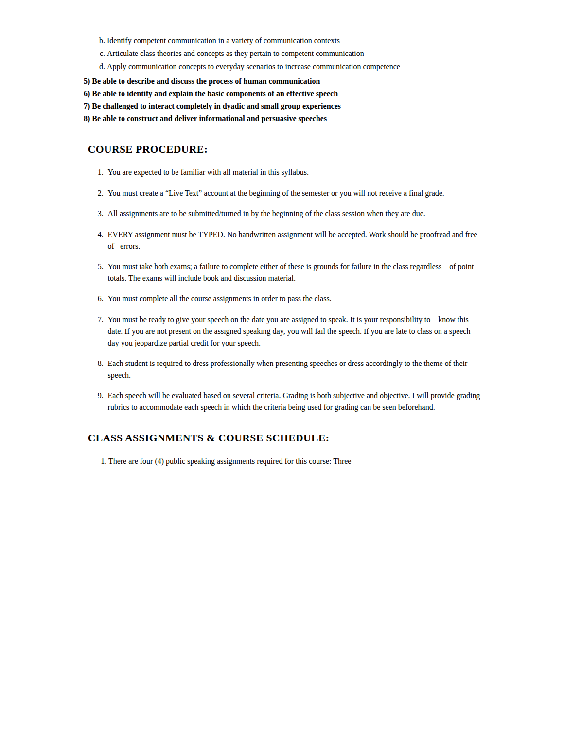Identify competent communication in a variety of communication contexts
Articulate class theories and concepts as they pertain to competent communication
Apply communication concepts to everyday scenarios to increase communication competence
5) Be able to describe and discuss the process of human communication
6) Be able to identify and explain the basic components of an effective speech
7) Be challenged to interact completely in dyadic and small group experiences
8) Be able to construct and deliver informational and persuasive speeches
COURSE PROCEDURE:
You are expected to be familiar with all material in this syllabus.
You must create a “Live Text” account at the beginning of the semester or you will not receive a final grade.
All assignments are to be submitted/turned in by the beginning of the class session when they are due.
EVERY assignment must be TYPED. No handwritten assignment will be accepted. Work should be proofread and free of errors.
You must take both exams; a failure to complete either of these is grounds for failure in the class regardless of point totals. The exams will include book and discussion material.
You must complete all the course assignments in order to pass the class.
You must be ready to give your speech on the date you are assigned to speak. It is your responsibility to know this date. If you are not present on the assigned speaking day, you will fail the speech. If you are late to class on a speech day you jeopardize partial credit for your speech.
Each student is required to dress professionally when presenting speeches or dress accordingly to the theme of their speech.
Each speech will be evaluated based on several criteria. Grading is both subjective and objective. I will provide grading rubrics to accommodate each speech in which the criteria being used for grading can be seen beforehand.
CLASS ASSIGNMENTS & COURSE SCHEDULE:
1. There are four (4) public speaking assignments required for this course: Three